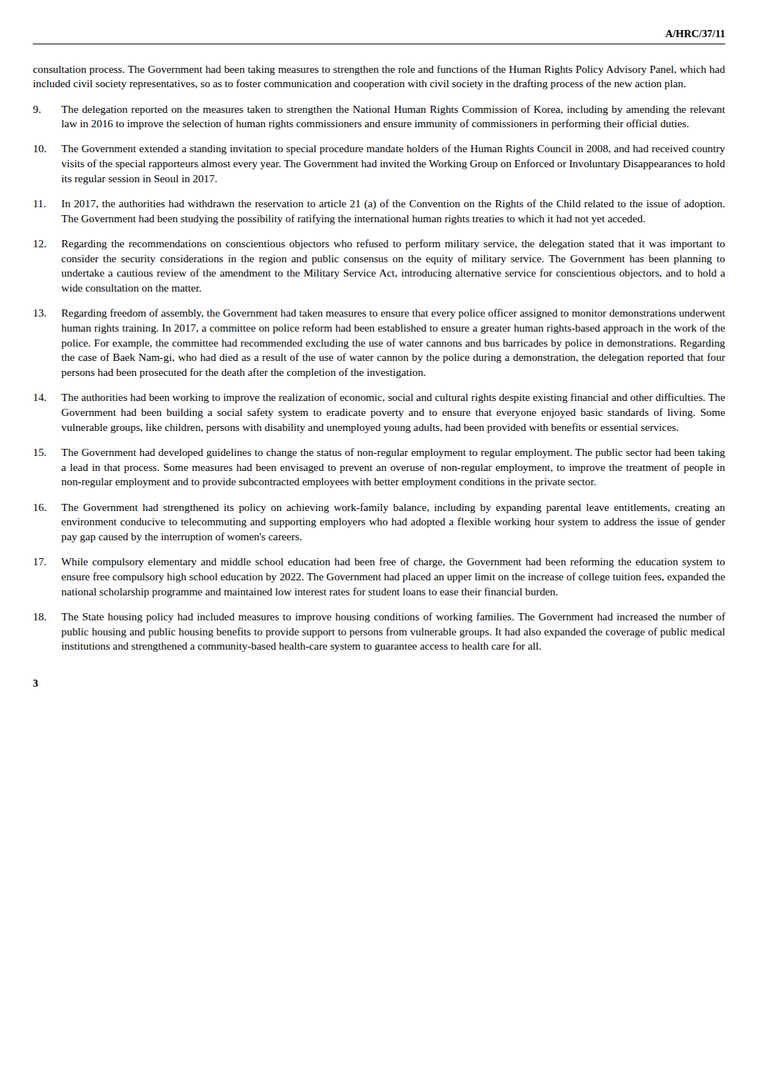A/HRC/37/11
consultation process. The Government had been taking measures to strengthen the role and functions of the Human Rights Policy Advisory Panel, which had included civil society representatives, so as to foster communication and cooperation with civil society in the drafting process of the new action plan.
9. The delegation reported on the measures taken to strengthen the National Human Rights Commission of Korea, including by amending the relevant law in 2016 to improve the selection of human rights commissioners and ensure immunity of commissioners in performing their official duties.
10. The Government extended a standing invitation to special procedure mandate holders of the Human Rights Council in 2008, and had received country visits of the special rapporteurs almost every year. The Government had invited the Working Group on Enforced or Involuntary Disappearances to hold its regular session in Seoul in 2017.
11. In 2017, the authorities had withdrawn the reservation to article 21 (a) of the Convention on the Rights of the Child related to the issue of adoption. The Government had been studying the possibility of ratifying the international human rights treaties to which it had not yet acceded.
12. Regarding the recommendations on conscientious objectors who refused to perform military service, the delegation stated that it was important to consider the security considerations in the region and public consensus on the equity of military service. The Government has been planning to undertake a cautious review of the amendment to the Military Service Act, introducing alternative service for conscientious objectors, and to hold a wide consultation on the matter.
13. Regarding freedom of assembly, the Government had taken measures to ensure that every police officer assigned to monitor demonstrations underwent human rights training. In 2017, a committee on police reform had been established to ensure a greater human rights-based approach in the work of the police. For example, the committee had recommended excluding the use of water cannons and bus barricades by police in demonstrations. Regarding the case of Baek Nam-gi, who had died as a result of the use of water cannon by the police during a demonstration, the delegation reported that four persons had been prosecuted for the death after the completion of the investigation.
14. The authorities had been working to improve the realization of economic, social and cultural rights despite existing financial and other difficulties. The Government had been building a social safety system to eradicate poverty and to ensure that everyone enjoyed basic standards of living. Some vulnerable groups, like children, persons with disability and unemployed young adults, had been provided with benefits or essential services.
15. The Government had developed guidelines to change the status of non-regular employment to regular employment. The public sector had been taking a lead in that process. Some measures had been envisaged to prevent an overuse of non-regular employment, to improve the treatment of people in non-regular employment and to provide subcontracted employees with better employment conditions in the private sector.
16. The Government had strengthened its policy on achieving work-family balance, including by expanding parental leave entitlements, creating an environment conducive to telecommuting and supporting employers who had adopted a flexible working hour system to address the issue of gender pay gap caused by the interruption of women's careers.
17. While compulsory elementary and middle school education had been free of charge, the Government had been reforming the education system to ensure free compulsory high school education by 2022. The Government had placed an upper limit on the increase of college tuition fees, expanded the national scholarship programme and maintained low interest rates for student loans to ease their financial burden.
18. The State housing policy had included measures to improve housing conditions of working families. The Government had increased the number of public housing and public housing benefits to provide support to persons from vulnerable groups. It had also expanded the coverage of public medical institutions and strengthened a community-based health-care system to guarantee access to health care for all.
3